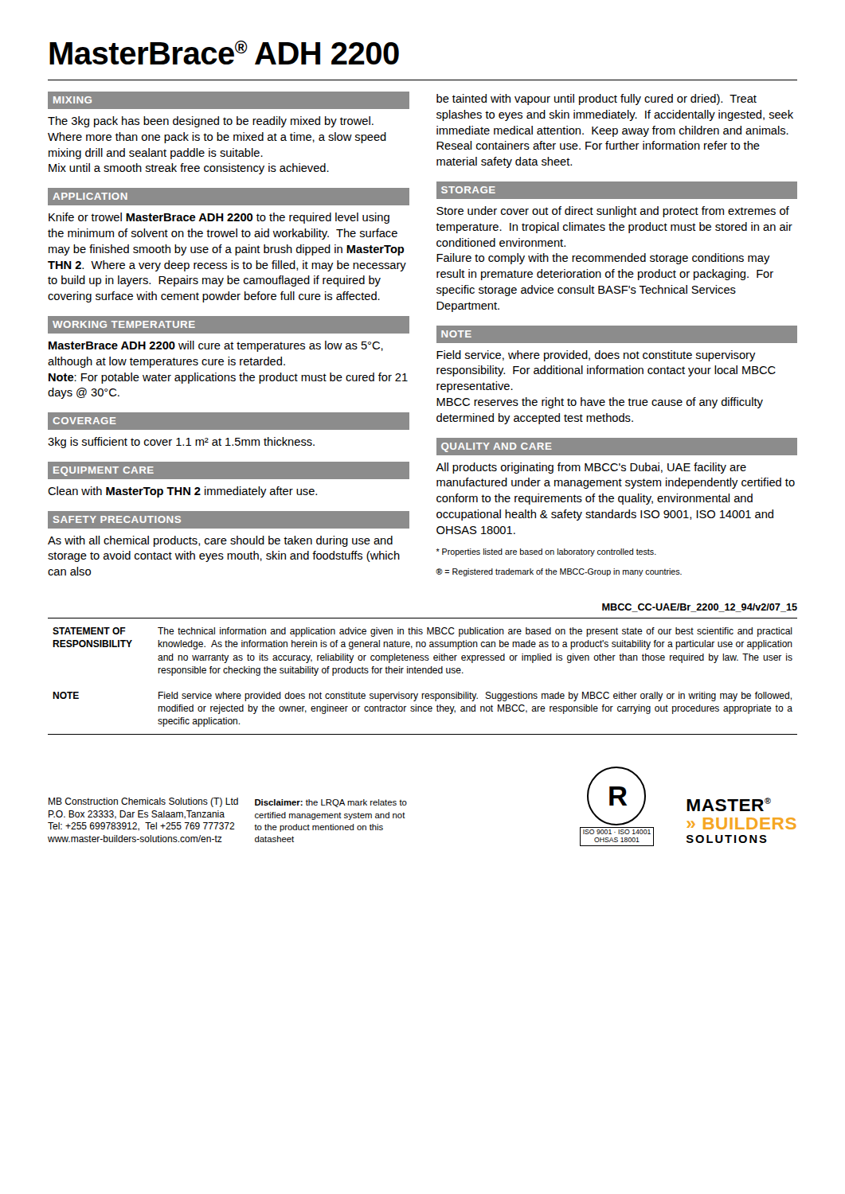MasterBrace® ADH 2200
Mixing
The 3kg pack has been designed to be readily mixed by trowel. Where more than one pack is to be mixed at a time, a slow speed mixing drill and sealant paddle is suitable.
Mix until a smooth streak free consistency is achieved.
Application
Knife or trowel MasterBrace ADH 2200 to the required level using the minimum of solvent on the trowel to aid workability. The surface may be finished smooth by use of a paint brush dipped in MasterTop THN 2. Where a very deep recess is to be filled, it may be necessary to build up in layers. Repairs may be camouflaged if required by covering surface with cement powder before full cure is affected.
Working Temperature
MasterBrace ADH 2200 will cure at temperatures as low as 5°C, although at low temperatures cure is retarded.
Note: For potable water applications the product must be cured for 21 days @ 30°C.
Coverage
3kg is sufficient to cover 1.1 m² at 1.5mm thickness.
Equipment Care
Clean with MasterTop THN 2 immediately after use.
Safety Precautions
As with all chemical products, care should be taken during use and storage to avoid contact with eyes mouth, skin and foodstuffs (which can also
be tainted with vapour until product fully cured or dried). Treat splashes to eyes and skin immediately. If accidentally ingested, seek immediate medical attention. Keep away from children and animals. Reseal containers after use. For further information refer to the material safety data sheet.
Storage
Store under cover out of direct sunlight and protect from extremes of temperature. In tropical climates the product must be stored in an air conditioned environment.
Failure to comply with the recommended storage conditions may result in premature deterioration of the product or packaging. For specific storage advice consult BASF's Technical Services Department.
Note
Field service, where provided, does not constitute supervisory responsibility. For additional information contact your local MBCC representative.
MBCC reserves the right to have the true cause of any difficulty determined by accepted test methods.
Quality and Care
All products originating from MBCC's Dubai, UAE facility are manufactured under a management system independently certified to conform to the requirements of the quality, environmental and occupational health & safety standards ISO 9001, ISO 14001 and OHSAS 18001.
* Properties listed are based on laboratory controlled tests.
® = Registered trademark of the MBCC-Group in many countries.
MBCC_CC-UAE/Br_2200_12_94/v2/07_15
| STATEMENT OF RESPONSIBILITY | The technical information and application advice given in this MBCC publication are based on the present state of our best scientific and practical knowledge. As the information herein is of a general nature, no assumption can be made as to a product's suitability for a particular use or application and no warranty as to its accuracy, reliability or completeness either expressed or implied is given other than those required by law. The user is responsible for checking the suitability of products for their intended use. |
| NOTE | Field service where provided does not constitute supervisory responsibility. Suggestions made by MBCC either orally or in writing may be followed, modified or rejected by the owner, engineer or contractor since they, and not MBCC, are responsible for carrying out procedures appropriate to a specific application. |
MB Construction Chemicals Solutions (T) Ltd
P.O. Box 23333, Dar Es Salaam,Tanzania
Tel: +255 699783912, Tel +255 769 777372
www.master-builders-solutions.com/en-tz
Disclaimer: the LRQA mark relates to certified management system and not to the product mentioned on this datasheet
R
ISO 9001 · ISO 14001
OHSAS 18001
MASTER®
» BUILDERS
SOLUTIONS